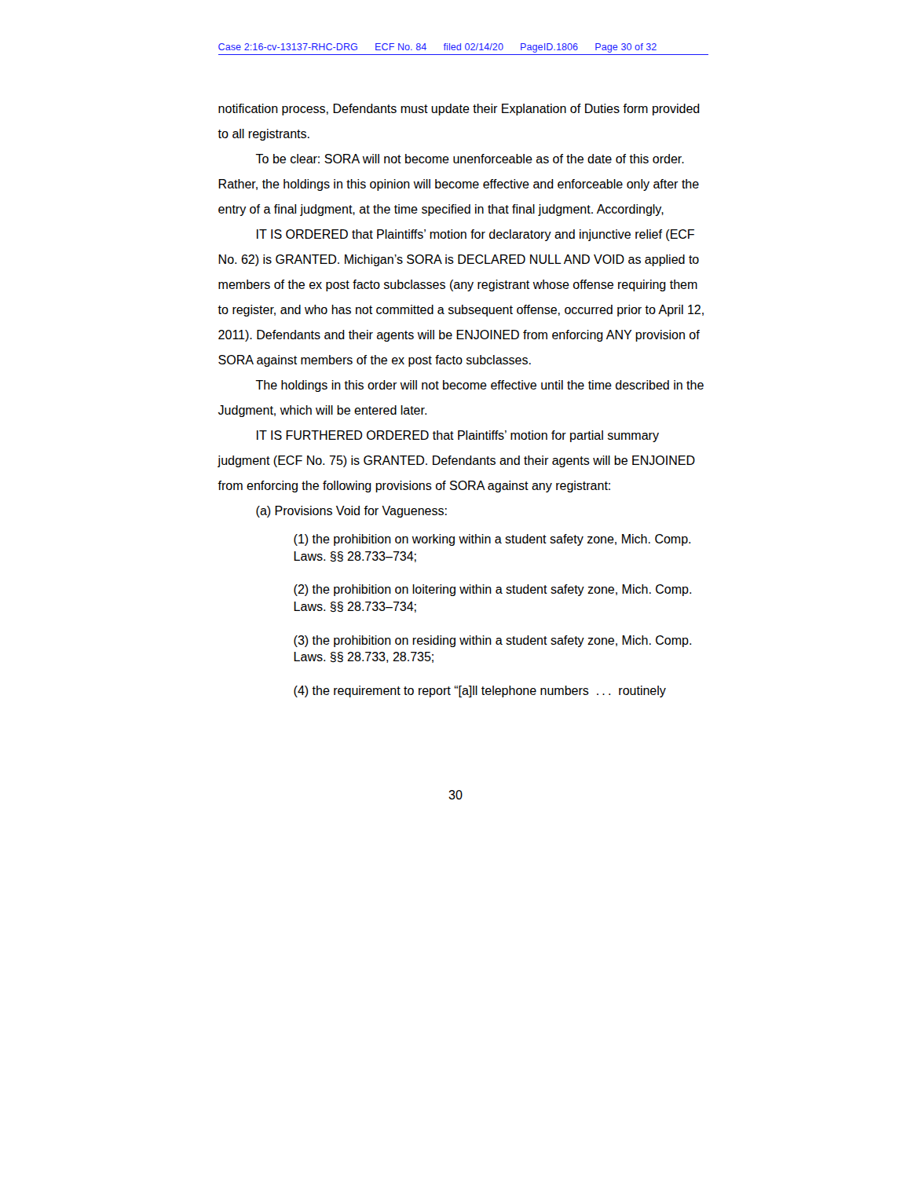Case 2:16-cv-13137-RHC-DRG ECF No. 84 filed 02/14/20 PageID.1806 Page 30 of 32
notification process, Defendants must update their Explanation of Duties form provided to all registrants.
To be clear: SORA will not become unenforceable as of the date of this order. Rather, the holdings in this opinion will become effective and enforceable only after the entry of a final judgment, at the time specified in that final judgment. Accordingly,
IT IS ORDERED that Plaintiffs’ motion for declaratory and injunctive relief (ECF No. 62) is GRANTED. Michigan’s SORA is DECLARED NULL AND VOID as applied to members of the ex post facto subclasses (any registrant whose offense requiring them to register, and who has not committed a subsequent offense, occurred prior to April 12, 2011). Defendants and their agents will be ENJOINED from enforcing ANY provision of SORA against members of the ex post facto subclasses.
The holdings in this order will not become effective until the time described in the Judgment, which will be entered later.
IT IS FURTHERED ORDERED that Plaintiffs’ motion for partial summary judgment (ECF No. 75) is GRANTED. Defendants and their agents will be ENJOINED from enforcing the following provisions of SORA against any registrant:
(a) Provisions Void for Vagueness:
(1) the prohibition on working within a student safety zone, Mich. Comp. Laws. §§ 28.733–734;
(2) the prohibition on loitering within a student safety zone, Mich. Comp. Laws. §§ 28.733–734;
(3) the prohibition on residing within a student safety zone, Mich. Comp. Laws. §§ 28.733, 28.735;
(4) the requirement to report “[a]ll telephone numbers . . . routinely
30